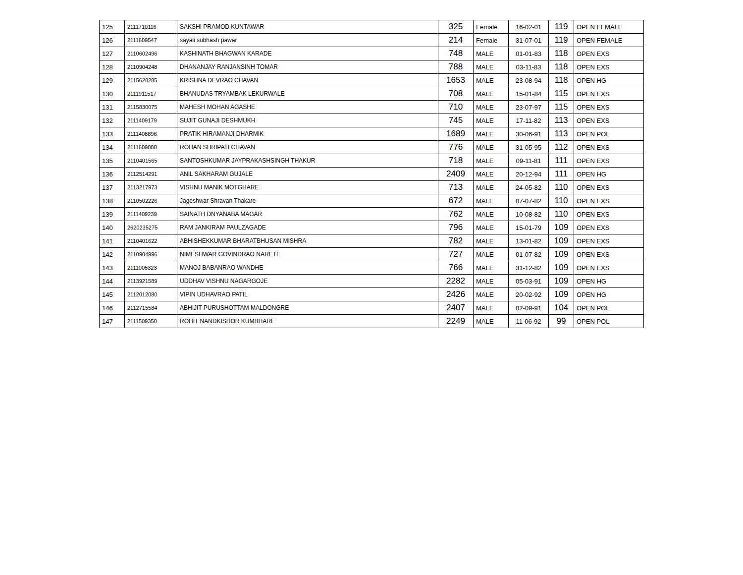| 125 | 2111710116 | SAKSHI PRAMOD KUNTAWAR | 325 | Female | 16-02-01 | 119 | OPEN FEMALE |
| 126 | 2111609547 | sayali subhash pawar | 214 | Female | 31-07-01 | 119 | OPEN FEMALE |
| 127 | 2110602496 | KASHINATH BHAGWAN KARADE | 748 | MALE | 01-01-83 | 118 | OPEN EXS |
| 128 | 2110904248 | DHANANJAY RANJANSINH TOMAR | 788 | MALE | 03-11-83 | 118 | OPEN EXS |
| 129 | 2115628285 | KRISHNA DEVRAO CHAVAN | 1653 | MALE | 23-08-94 | 118 | OPEN HG |
| 130 | 2111911517 | BHANUDAS TRYAMBAK LEKURWALE | 708 | MALE | 15-01-84 | 115 | OPEN EXS |
| 131 | 2115830075 | MAHESH MOHAN AGASHE | 710 | MALE | 23-07-97 | 115 | OPEN EXS |
| 132 | 2111409179 | SUJIT GUNAJI DESHMUKH | 745 | MALE | 17-11-82 | 113 | OPEN EXS |
| 133 | 2111408896 | PRATIK HIRAMANJI DHARMIK | 1689 | MALE | 30-06-91 | 113 | OPEN POL |
| 134 | 2111609888 | ROHAN SHRIPATI CHAVAN | 776 | MALE | 31-05-95 | 112 | OPEN EXS |
| 135 | 2110401565 | SANTOSHKUMAR JAYPRAKASHSINGH THAKUR | 718 | MALE | 09-11-81 | 111 | OPEN EXS |
| 136 | 2112514291 | ANIL SAKHARAM GUJALE | 2409 | MALE | 20-12-94 | 111 | OPEN HG |
| 137 | 2113217973 | VISHNU MANIK MOTGHARE | 713 | MALE | 24-05-82 | 110 | OPEN EXS |
| 138 | 2110502226 | Jageshwar Shravan Thakare | 672 | MALE | 07-07-82 | 110 | OPEN EXS |
| 139 | 2111409239 | SAINATH DNYANABA MAGAR | 762 | MALE | 10-08-82 | 110 | OPEN EXS |
| 140 | 2620235275 | RAM JANKIRAM PAULZAGADE | 796 | MALE | 15-01-79 | 109 | OPEN EXS |
| 141 | 2110401622 | ABHISHEKKUMAR BHARATBHUSAN MISHRA | 782 | MALE | 13-01-82 | 109 | OPEN EXS |
| 142 | 2110904996 | NIMESHWAR GOVINDRAO NARETE | 727 | MALE | 01-07-82 | 109 | OPEN EXS |
| 143 | 2111005323 | MANOJ BABANRAO WANDHE | 766 | MALE | 31-12-82 | 109 | OPEN EXS |
| 144 | 2113921589 | UDDHAV VISHNU NAGARGOJE | 2282 | MALE | 05-03-91 | 109 | OPEN HG |
| 145 | 2112012080 | VIPIN UDHAVRAO PATIL | 2426 | MALE | 20-02-92 | 109 | OPEN HG |
| 146 | 2112715584 | ABHIJIT PURUSHOTTAM MALDONGRE | 2407 | MALE | 02-09-91 | 104 | OPEN POL |
| 147 | 2111509350 | ROHIT NANDKISHOR KUMBHARE | 2249 | MALE | 11-06-92 | 99 | OPEN POL |